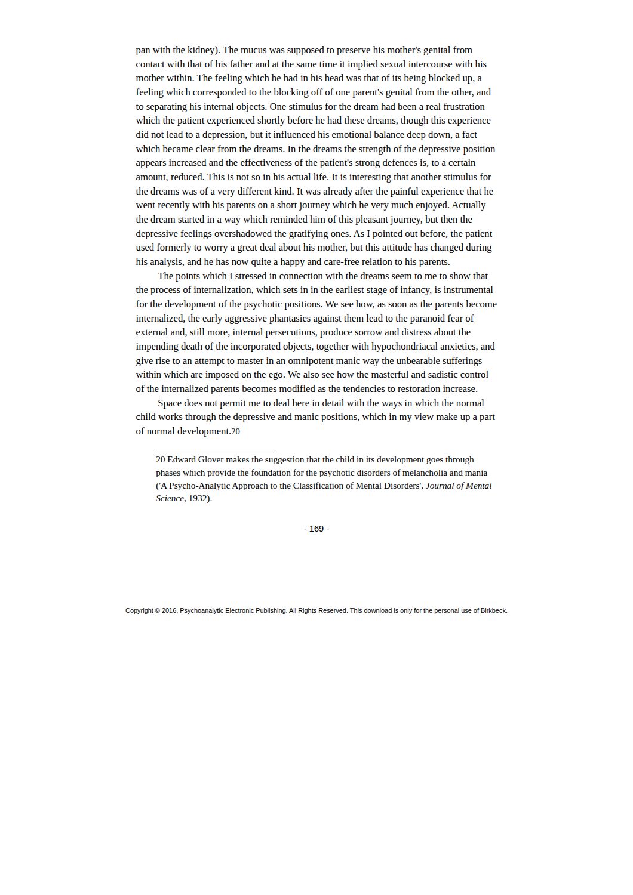pan with the kidney). The mucus was supposed to preserve his mother's genital from contact with that of his father and at the same time it implied sexual intercourse with his mother within. The feeling which he had in his head was that of its being blocked up, a feeling which corresponded to the blocking off of one parent's genital from the other, and to separating his internal objects. One stimulus for the dream had been a real frustration which the patient experienced shortly before he had these dreams, though this experience did not lead to a depression, but it influenced his emotional balance deep down, a fact which became clear from the dreams. In the dreams the strength of the depressive position appears increased and the effectiveness of the patient's strong defences is, to a certain amount, reduced. This is not so in his actual life. It is interesting that another stimulus for the dreams was of a very different kind. It was already after the painful experience that he went recently with his parents on a short journey which he very much enjoyed. Actually the dream started in a way which reminded him of this pleasant journey, but then the depressive feelings overshadowed the gratifying ones. As I pointed out before, the patient used formerly to worry a great deal about his mother, but this attitude has changed during his analysis, and he has now quite a happy and care-free relation to his parents.
The points which I stressed in connection with the dreams seem to me to show that the process of internalization, which sets in in the earliest stage of infancy, is instrumental for the development of the psychotic positions. We see how, as soon as the parents become internalized, the early aggressive phantasies against them lead to the paranoid fear of external and, still more, internal persecutions, produce sorrow and distress about the impending death of the incorporated objects, together with hypochondriacal anxieties, and give rise to an attempt to master in an omnipotent manic way the unbearable sufferings within which are imposed on the ego. We also see how the masterful and sadistic control of the internalized parents becomes modified as the tendencies to restoration increase.
Space does not permit me to deal here in detail with the ways in which the normal child works through the depressive and manic positions, which in my view make up a part of normal development.20
20 Edward Glover makes the suggestion that the child in its development goes through phases which provide the foundation for the psychotic disorders of melancholia and mania ('A Psycho-Analytic Approach to the Classification of Mental Disorders', Journal of Mental Science, 1932).
- 169 -
Copyright © 2016, Psychoanalytic Electronic Publishing. All Rights Reserved. This download is only for the personal use of Birkbeck.